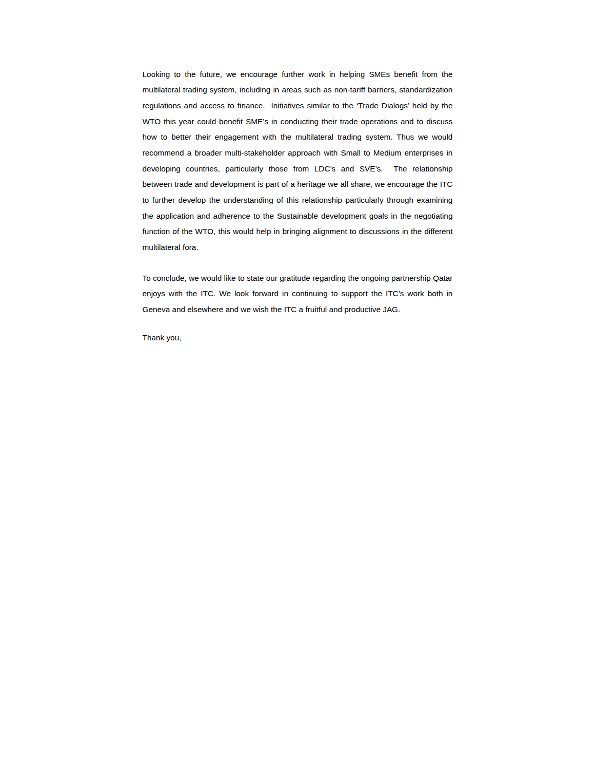Looking to the future, we encourage further work in helping SMEs benefit from the multilateral trading system, including in areas such as non-tariff barriers, standardization regulations and access to finance. Initiatives similar to the ‘Trade Dialogs’ held by the WTO this year could benefit SME’s in conducting their trade operations and to discuss how to better their engagement with the multilateral trading system. Thus we would recommend a broader multi-stakeholder approach with Small to Medium enterprises in developing countries, particularly those from LDC’s and SVE’s. The relationship between trade and development is part of a heritage we all share, we encourage the ITC to further develop the understanding of this relationship particularly through examining the application and adherence to the Sustainable development goals in the negotiating function of the WTO, this would help in bringing alignment to discussions in the different multilateral fora.
To conclude, we would like to state our gratitude regarding the ongoing partnership Qatar enjoys with the ITC. We look forward in continuing to support the ITC’s work both in Geneva and elsewhere and we wish the ITC a fruitful and productive JAG.
Thank you,